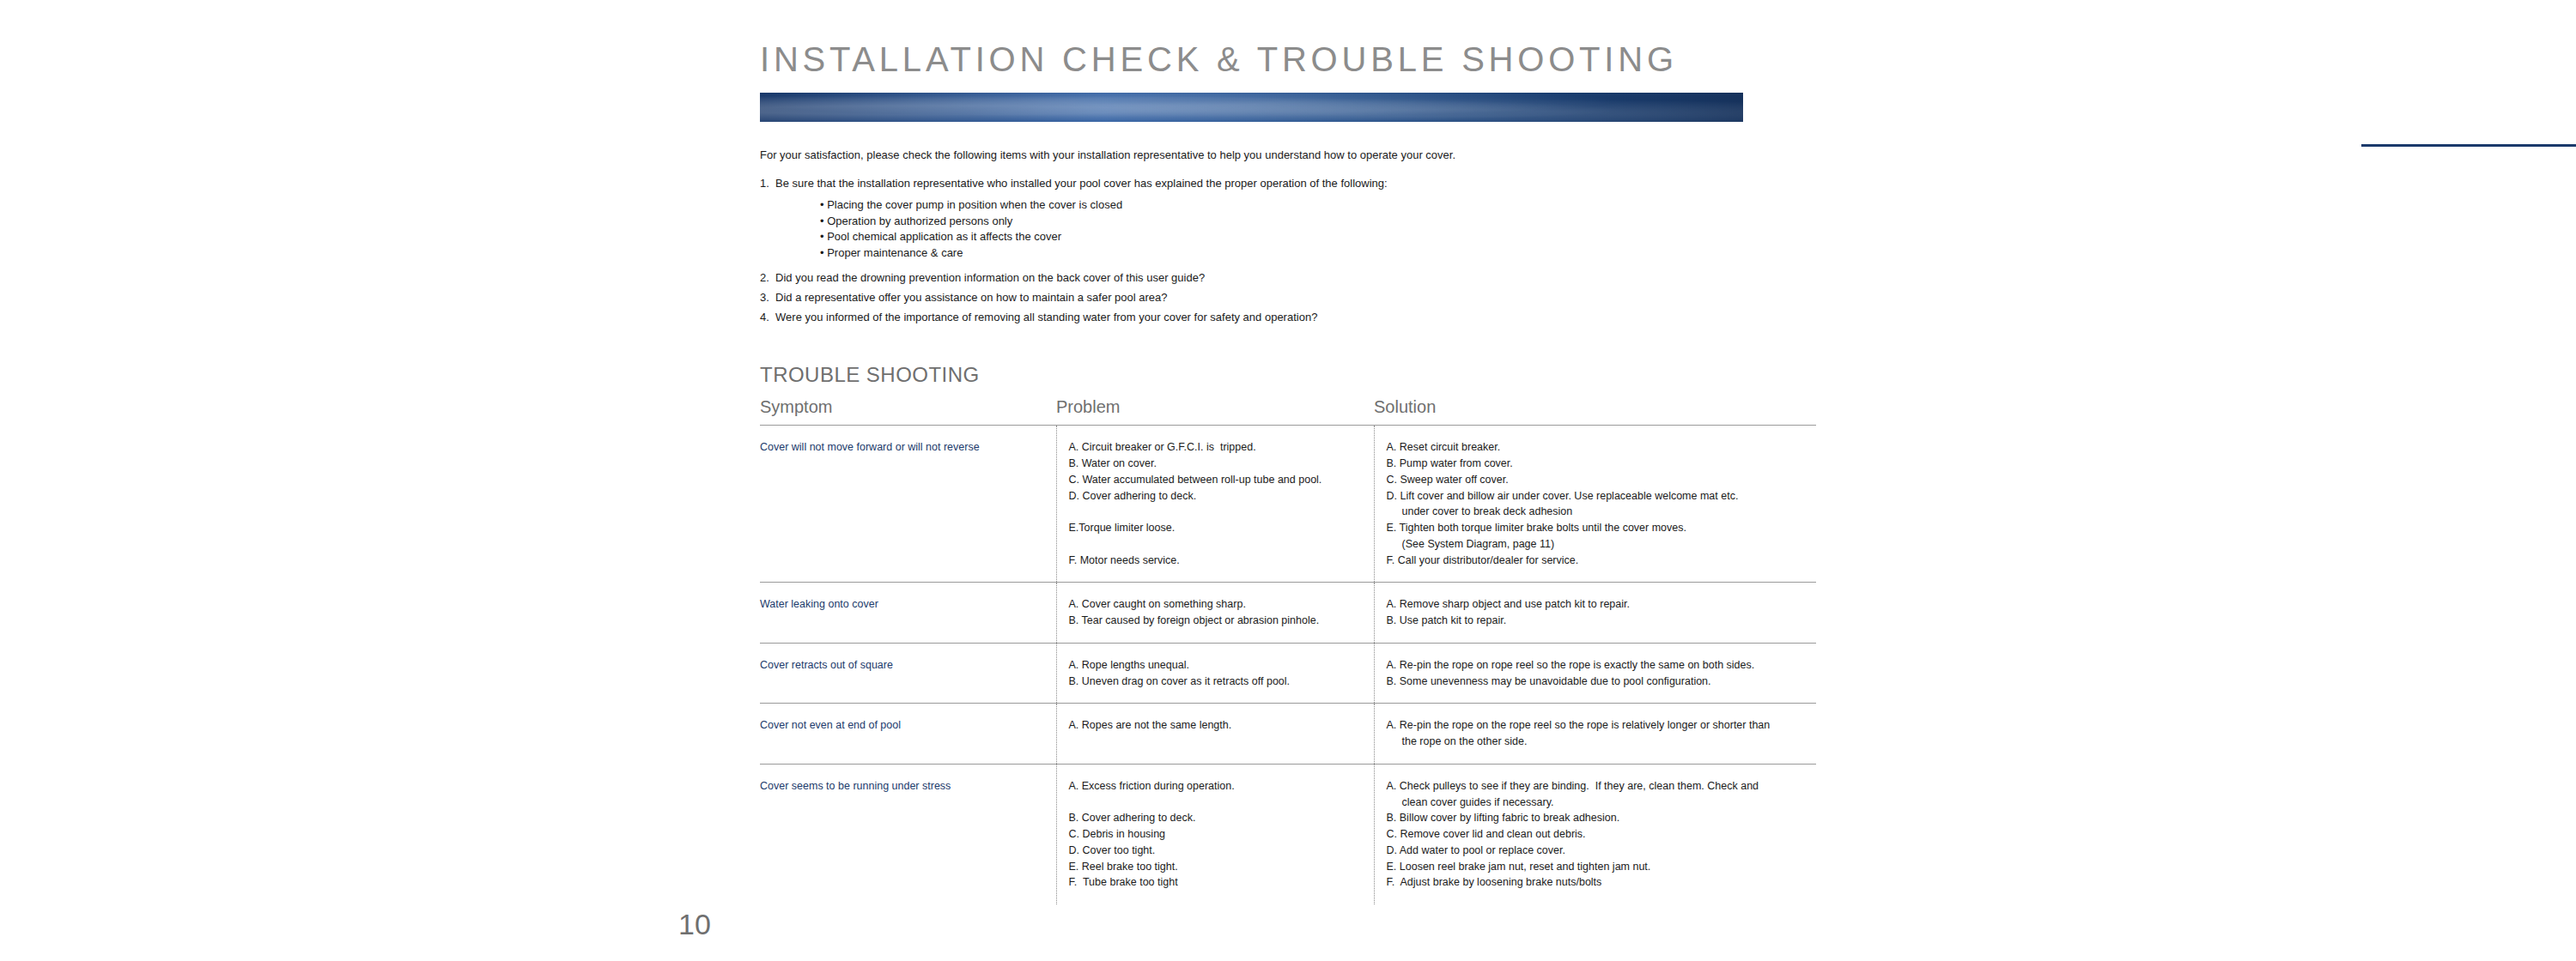Installation Check & Trouble Shooting
For your satisfaction, please check the following items with your installation representative to help you understand how to operate your cover.
1. Be sure that the installation representative who installed your pool cover has explained the proper operation of the following:
Placing the cover pump in position when the cover is closed
Operation by authorized persons only
Pool chemical application as it affects the cover
Proper maintenance & care
2. Did you read the drowning prevention information on the back cover of this user guide?
3. Did a representative offer you assistance on how to maintain a safer pool area?
4. Were you informed of the importance of removing all standing water from your cover for safety and operation?
TROUBLE SHOOTING
| Symptom | Problem | Solution |
| --- | --- | --- |
| Cover will not move forward or will not reverse | A. Circuit breaker or G.F.C.I. is tripped. B. Water on cover. C. Water accumulated between roll-up tube and pool. D. Cover adhering to deck. E.Torque limiter loose. F. Motor needs service. | A. Reset circuit breaker. B. Pump water from cover. C. Sweep water off cover. D. Lift cover and billow air under cover. Use replaceable welcome mat etc. under cover to break deck adhesion E. Tighten both torque limiter brake bolts until the cover moves. (See System Diagram, page 11) F. Call your distributor/dealer for service. |
| Water leaking onto cover | A. Cover caught on something sharp. B. Tear caused by foreign object or abrasion pinhole. | A. Remove sharp object and use patch kit to repair. B. Use patch kit to repair. |
| Cover retracts out of square | A. Rope lengths unequal. B. Uneven drag on cover as it retracts off pool. | A. Re-pin the rope on rope reel so the rope is exactly the same on both sides. B. Some unevenness may be unavoidable due to pool configuration. |
| Cover not even at end of pool | A. Ropes are not the same length. | A. Re-pin the rope on the rope reel so the rope is relatively longer or shorter than the rope on the other side. |
| Cover seems to be running under stress | A. Excess friction during operation. B. Cover adhering to deck. C. Debris in housing D. Cover too tight. E. Reel brake too tight. F. Tube brake too tight | A. Check pulleys to see if they are binding. If they are, clean them. Check and clean cover guides if necessary. B. Billow cover by lifting fabric to break adhesion. C. Remove cover lid and clean out debris. D. Add water to pool or replace cover. E. Loosen reel brake jam nut, reset and tighten jam nut. F. Adjust brake by loosening brake nuts/bolts |
10